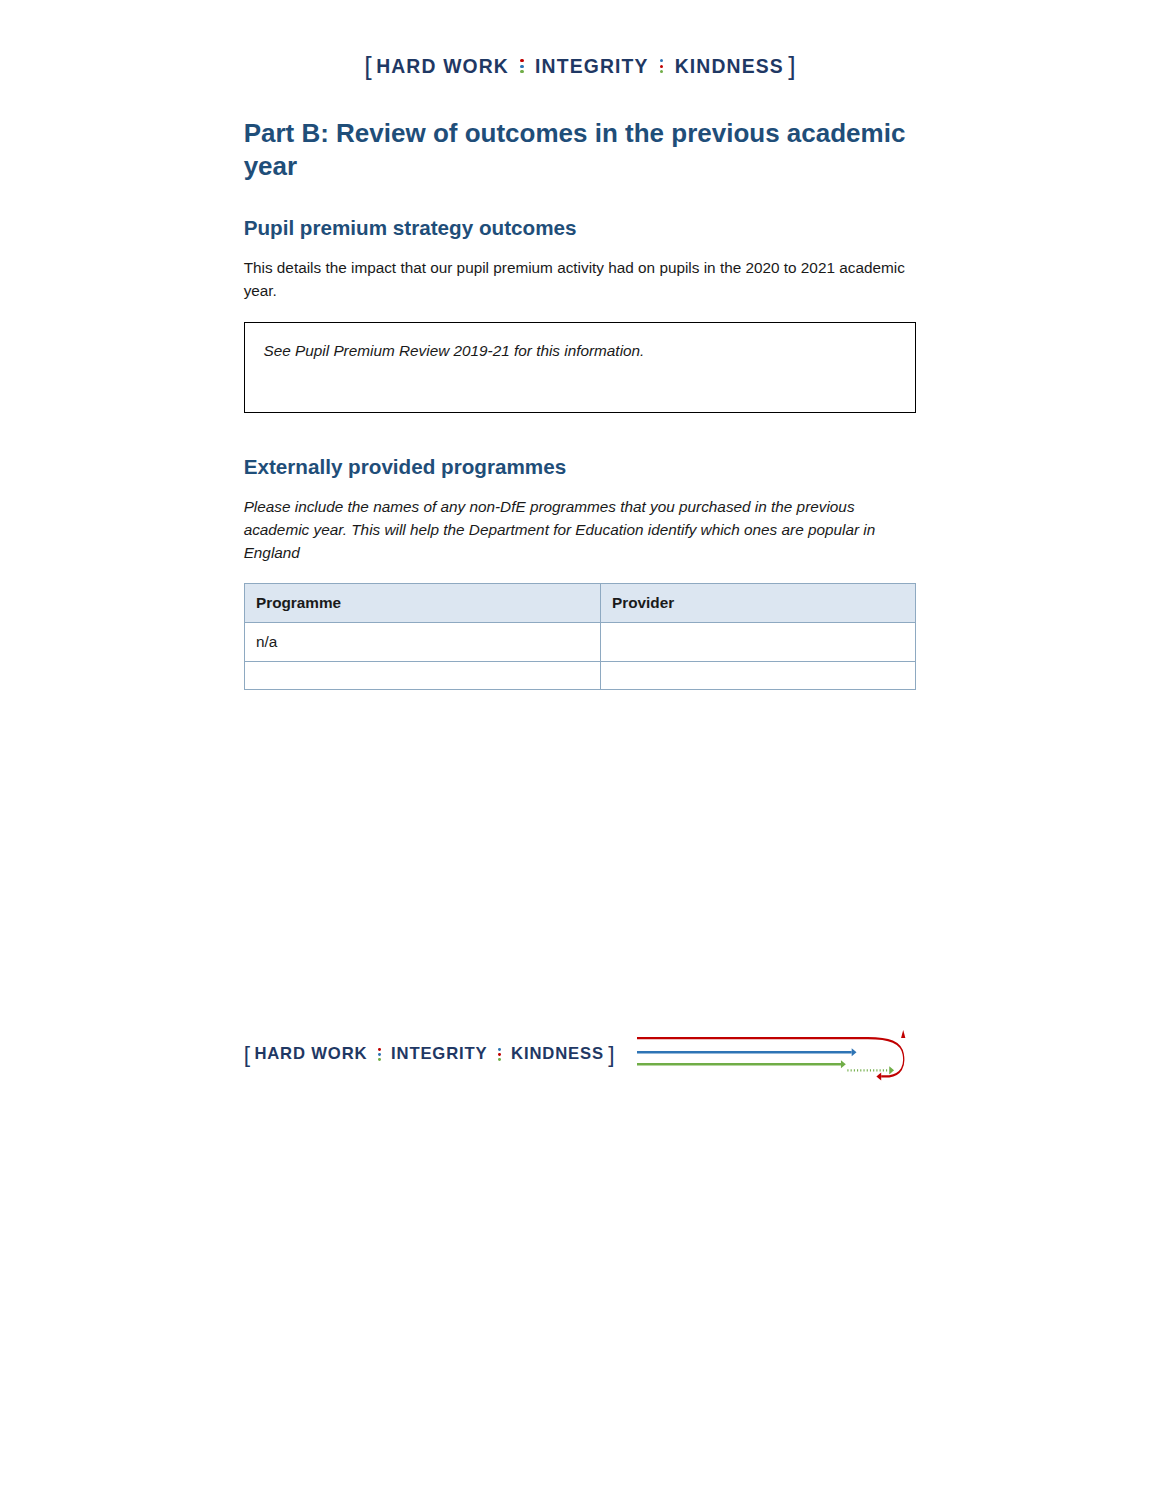[ HARD WORK INTEGRITY KINDNESS ]
Part B: Review of outcomes in the previous academic year
Pupil premium strategy outcomes
This details the impact that our pupil premium activity had on pupils in the 2020 to 2021 academic year.
See Pupil Premium Review 2019-21 for this information.
Externally provided programmes
Please include the names of any non-DfE programmes that you purchased in the previous academic year. This will help the Department for Education identify which ones are popular in England
| Programme | Provider |
| --- | --- |
| n/a | |
[ HARD WORK INTEGRITY KINDNESS ]